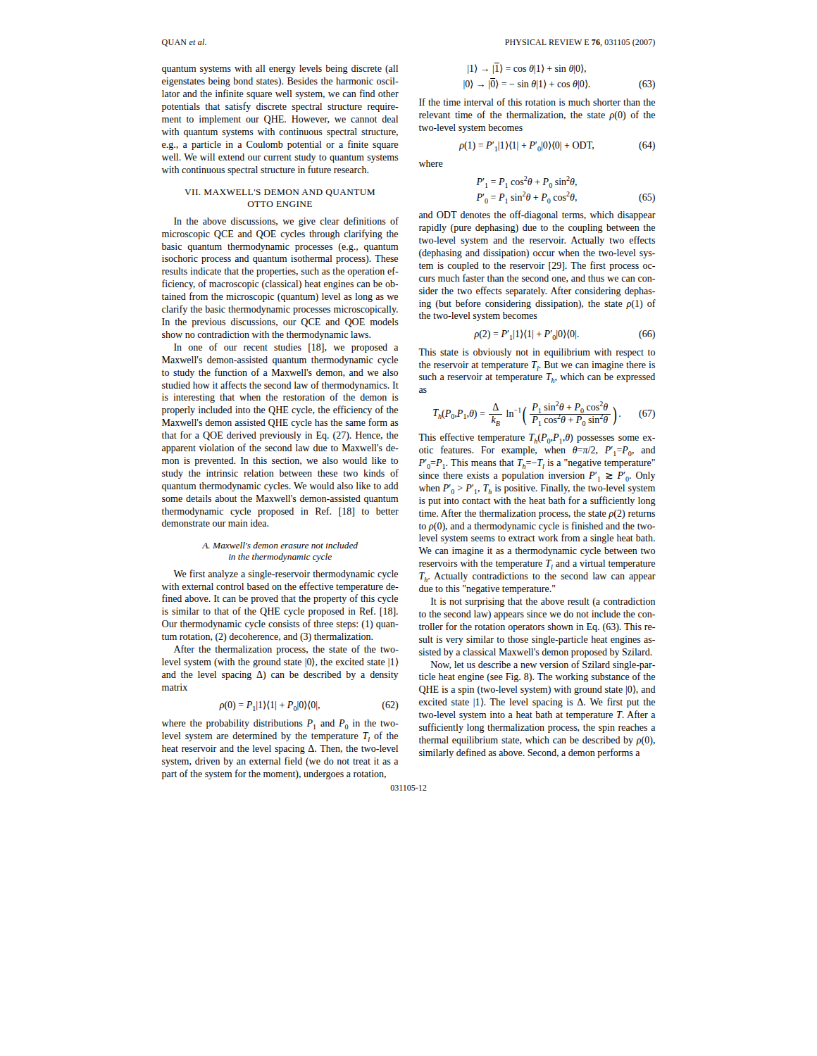QUAN et al.
PHYSICAL REVIEW E 76, 031105 (2007)
quantum systems with all energy levels being discrete (all eigenstates being bond states). Besides the harmonic oscillator and the infinite square well system, we can find other potentials that satisfy discrete spectral structure requirement to implement our QHE. However, we cannot deal with quantum systems with continuous spectral structure, e.g., a particle in a Coulomb potential or a finite square well. We will extend our current study to quantum systems with continuous spectral structure in future research.
VII. MAXWELL'S DEMON AND QUANTUM
OTTO ENGINE
In the above discussions, we give clear definitions of microscopic QCE and QOE cycles through clarifying the basic quantum thermodynamic processes (e.g., quantum isochoric process and quantum isothermal process). These results indicate that the properties, such as the operation efficiency, of macroscopic (classical) heat engines can be obtained from the microscopic (quantum) level as long as we clarify the basic thermodynamic processes microscopically. In the previous discussions, our QCE and QOE models show no contradiction with the thermodynamic laws.
In one of our recent studies [18], we proposed a Maxwell's demon-assisted quantum thermodynamic cycle to study the function of a Maxwell's demon, and we also studied how it affects the second law of thermodynamics. It is interesting that when the restoration of the demon is properly included into the QHE cycle, the efficiency of the Maxwell's demon assisted QHE cycle has the same form as that for a QOE derived previously in Eq. (27). Hence, the apparent violation of the second law due to Maxwell's demon is prevented. In this section, we also would like to study the intrinsic relation between these two kinds of quantum thermodynamic cycles. We would also like to add some details about the Maxwell's demon-assisted quantum thermodynamic cycle proposed in Ref. [18] to better demonstrate our main idea.
A. Maxwell's demon erasure not included
in the thermodynamic cycle
We first analyze a single-reservoir thermodynamic cycle with external control based on the effective temperature defined above. It can be proved that the property of this cycle is similar to that of the QHE cycle proposed in Ref. [18]. Our thermodynamic cycle consists of three steps: (1) quantum rotation, (2) decoherence, and (3) thermalization.
After the thermalization process, the state of the two-level system (with the ground state |0⟩, the excited state |1⟩ and the level spacing Δ) can be described by a density matrix
ρ(0) = P1|1⟩⟨1| + P0|0⟩⟨0|,
(62)
where the probability distributions P1 and P0 in the two-level system are determined by the temperature Tl of the heat reservoir and the level spacing Δ. Then, the two-level system, driven by an external field (we do not treat it as a part of the system for the moment), undergoes a rotation,
|1⟩ → |1⟩ = cos θ|1⟩ + sin θ|0⟩,
(63)
|0⟩ → |0⟩ = − sin θ|1⟩ + cos θ|0⟩.
(63)
If the time interval of this rotation is much shorter than the relevant time of the thermalization, the state ρ(0) of the two-level system becomes
ρ(1) = P′1|1⟩⟨1| + P′0|0⟩⟨0| + ODT,
(64)
where
P′1 = P1 cos2θ + P0 sin2θ,
(65)
P′0 = P1 sin2θ + P0 cos2θ,
(65)
and ODT denotes the off-diagonal terms, which disappear rapidly (pure dephasing) due to the coupling between the two-level system and the reservoir. Actually two effects (dephasing and dissipation) occur when the two-level system is coupled to the reservoir [29]. The first process occurs much faster than the second one, and thus we can consider the two effects separately. After considering dephasing (but before considering dissipation), the state ρ(1) of the two-level system becomes
ρ(2) = P′1|1⟩⟨1| + P′0|0⟩⟨0|.
(66)
This state is obviously not in equilibrium with respect to the reservoir at temperature Tl. But we can imagine there is such a reservoir at temperature Th, which can be expressed as
Th(P0,P1,θ) = ΔkB ln−1(P1 sin2θ + P0 cos2θ P1 cos2θ + P0 sin2θ).
(67)
This effective temperature Th(P0,P1,θ) possesses some exotic features. For example, when θ=π/2, P′1=P0, and P′0=P1. This means that Th=−Tl is a "negative temperature" since there exists a population inversion P′1 ≳ P′0. Only when P′0 > P′1, Th is positive. Finally, the two-level system is put into contact with the heat bath for a sufficiently long time. After the thermalization process, the state ρ(2) returns to ρ(0), and a thermodynamic cycle is finished and the two-level system seems to extract work from a single heat bath. We can imagine it as a thermodynamic cycle between two reservoirs with the temperature Tl and a virtual temperature Th. Actually contradictions to the second law can appear due to this "negative temperature."
It is not surprising that the above result (a contradiction to the second law) appears since we do not include the controller for the rotation operators shown in Eq. (63). This result is very similar to those single-particle heat engines assisted by a classical Maxwell's demon proposed by Szilard.
Now, let us describe a new version of Szilard single-particle heat engine (see Fig. 8). The working substance of the QHE is a spin (two-level system) with ground state |0⟩, and excited state |1⟩. The level spacing is Δ. We first put the two-level system into a heat bath at temperature T. After a sufficiently long thermalization process, the spin reaches a thermal equilibrium state, which can be described by ρ(0), similarly defined as above. Second, a demon performs a
031105-12